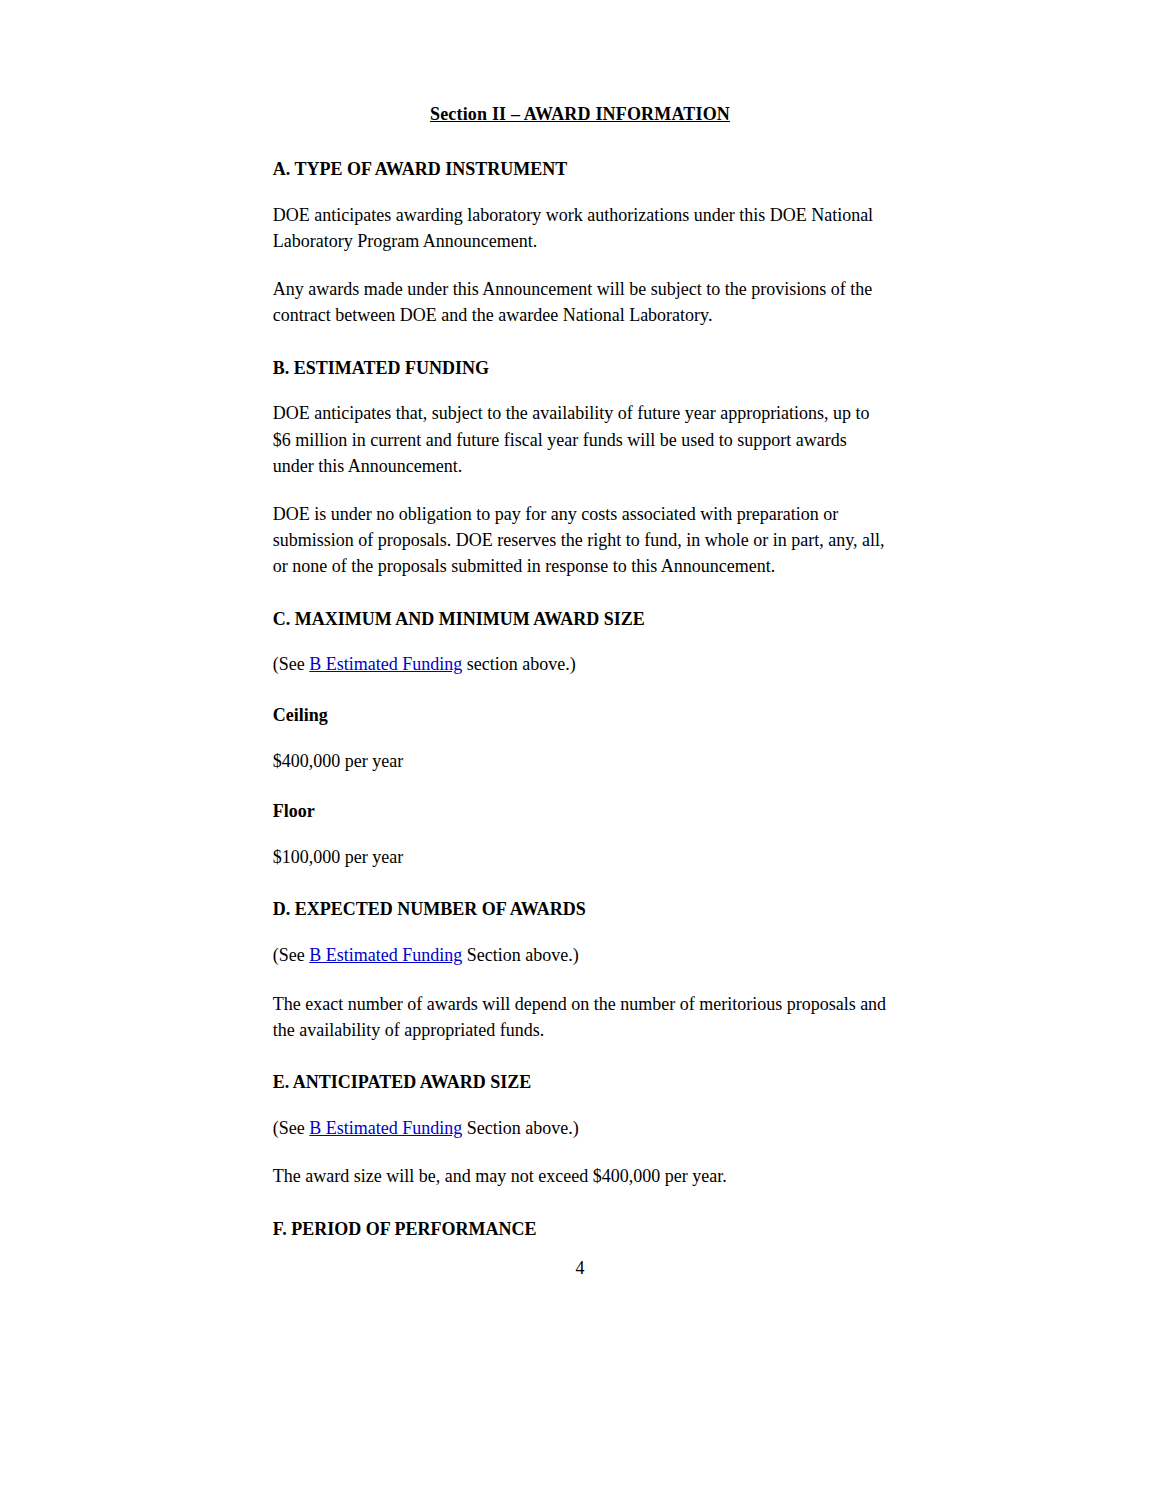Section II – AWARD INFORMATION
A. TYPE OF AWARD INSTRUMENT
DOE anticipates awarding laboratory work authorizations under this DOE National Laboratory Program Announcement.
Any awards made under this Announcement will be subject to the provisions of the contract between DOE and the awardee National Laboratory.
B. ESTIMATED FUNDING
DOE anticipates that, subject to the availability of future year appropriations, up to $6 million in current and future fiscal year funds will be used to support awards under this Announcement.
DOE is under no obligation to pay for any costs associated with preparation or submission of proposals. DOE reserves the right to fund, in whole or in part, any, all, or none of the proposals submitted in response to this Announcement.
C. MAXIMUM AND MINIMUM AWARD SIZE
(See B Estimated Funding section above.)
Ceiling
$400,000 per year
Floor
$100,000 per year
D. EXPECTED NUMBER OF AWARDS
(See B Estimated Funding Section above.)
The exact number of awards will depend on the number of meritorious proposals and the availability of appropriated funds.
E. ANTICIPATED AWARD SIZE
(See B Estimated Funding Section above.)
The award size will be, and may not exceed $400,000 per year.
F. PERIOD OF PERFORMANCE
4